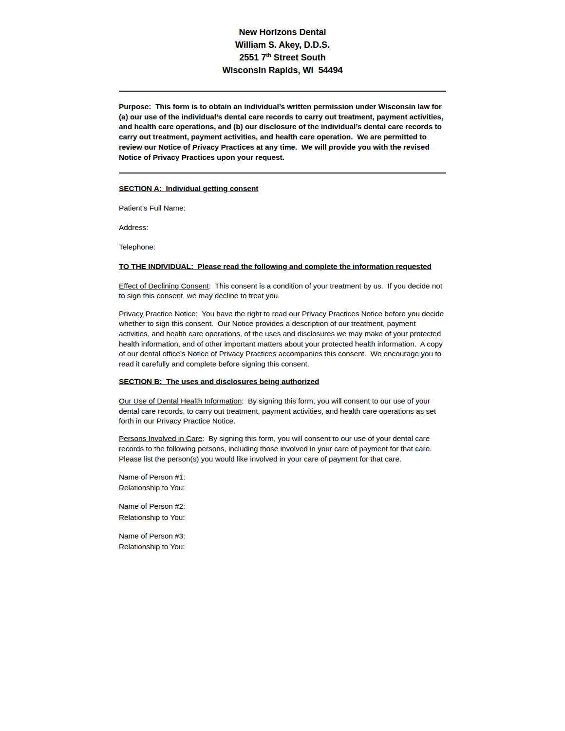New Horizons Dental
William S. Akey, D.D.S.
2551 7th Street South
Wisconsin Rapids, WI 54494
Purpose: This form is to obtain an individual’s written permission under Wisconsin law for (a) our use of the individual’s dental care records to carry out treatment, payment activities, and health care operations, and (b) our disclosure of the individual’s dental care records to carry out treatment, payment activities, and health care operation. We are permitted to review our Notice of Privacy Practices at any time. We will provide you with the revised Notice of Privacy Practices upon your request.
SECTION A: Individual getting consent
Patient’s Full Name:
Address:
Telephone:
TO THE INDIVIDUAL: Please read the following and complete the information requested
Effect of Declining Consent: This consent is a condition of your treatment by us. If you decide not to sign this consent, we may decline to treat you.
Privacy Practice Notice: You have the right to read our Privacy Practices Notice before you decide whether to sign this consent. Our Notice provides a description of our treatment, payment activities, and health care operations, of the uses and disclosures we may make of your protected health information, and of other important matters about your protected health information. A copy of our dental office’s Notice of Privacy Practices accompanies this consent. We encourage you to read it carefully and complete before signing this consent.
SECTION B: The uses and disclosures being authorized
Our Use of Dental Health Information: By signing this form, you will consent to our use of your dental care records, to carry out treatment, payment activities, and health care operations as set forth in our Privacy Practice Notice.
Persons Involved in Care: By signing this form, you will consent to our use of your dental care records to the following persons, including those involved in your care of payment for that care. Please list the person(s) you would like involved in your care of payment for that care.
Name of Person #1:
Relationship to You:
Name of Person #2:
Relationship to You:
Name of Person #3:
Relationship to You: